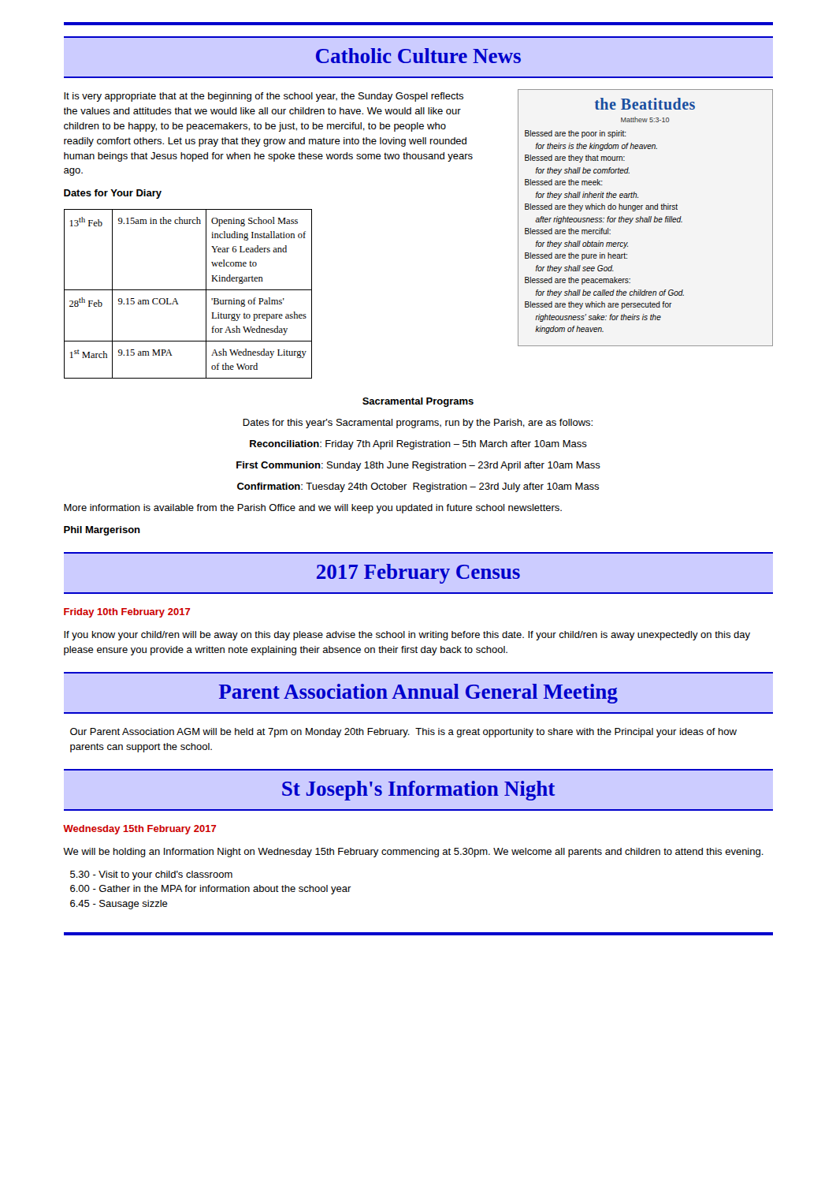Catholic Culture News
the Beatitudes
Matthew 5:3-10
Blessed are the poor in spirit:
for theirs is the kingdom of heaven.
Blessed are they that mourn:
for they shall be comforted.
Blessed are the meek:
for they shall inherit the earth.
Blessed are they which do hunger and thirst
after righteousness: for they shall be filled.
Blessed are the merciful:
for they shall obtain mercy.
Blessed are the pure in heart:
for they shall see God.
Blessed are the peacemakers:
for they shall be called the children of God.
Blessed are they which are persecuted for
righteousness' sake: for theirs is the
kingdom of heaven.
It is very appropriate that at the beginning of the school year, the Sunday Gospel reflects the values and attitudes that we would like all our children to have. We would all like our children to be happy, to be peacemakers, to be just, to be merciful, to be people who readily comfort others. Let us pray that they grow and mature into the loving well rounded human beings that Jesus hoped for when he spoke these words some two thousand years ago.
Dates for Your Diary
| 13 th Feb | 9.15am in the church | Opening School Mass including Installation of Year 6 Leaders and welcome to Kindergarten |
| 28 th Feb | 9.15 am COLA | 'Burning of Palms' Liturgy to prepare ashes for Ash Wednesday |
| 1 st March | 9.15 am MPA | Ash Wednesday Liturgy of the Word |
Sacramental Programs
Dates for this year's Sacramental programs, run by the Parish, are as follows:
Reconciliation: Friday 7th April Registration – 5th March after 10am Mass
First Communion: Sunday 18th June Registration – 23rd April after 10am Mass
Confirmation: Tuesday 24th October Registration – 23rd July after 10am Mass
More information is available from the Parish Office and we will keep you updated in future school newsletters.
Phil Margerison
2017 February Census
Friday 10th February 2017
If you know your child/ren will be away on this day please advise the school in writing before this date. If your child/ren is away unexpectedly on this day please ensure you provide a written note explaining their absence on their first day back to school.
Parent Association Annual General Meeting
Our Parent Association AGM will be held at 7pm on Monday 20th February. This is a great opportunity to share with the Principal your ideas of how parents can support the school.
St Joseph's Information Night
Wednesday 15th February 2017
We will be holding an Information Night on Wednesday 15th February commencing at 5.30pm. We welcome all parents and children to attend this evening.
5.30 - Visit to your child's classroom
6.00 - Gather in the MPA for information about the school year
6.45 - Sausage sizzle